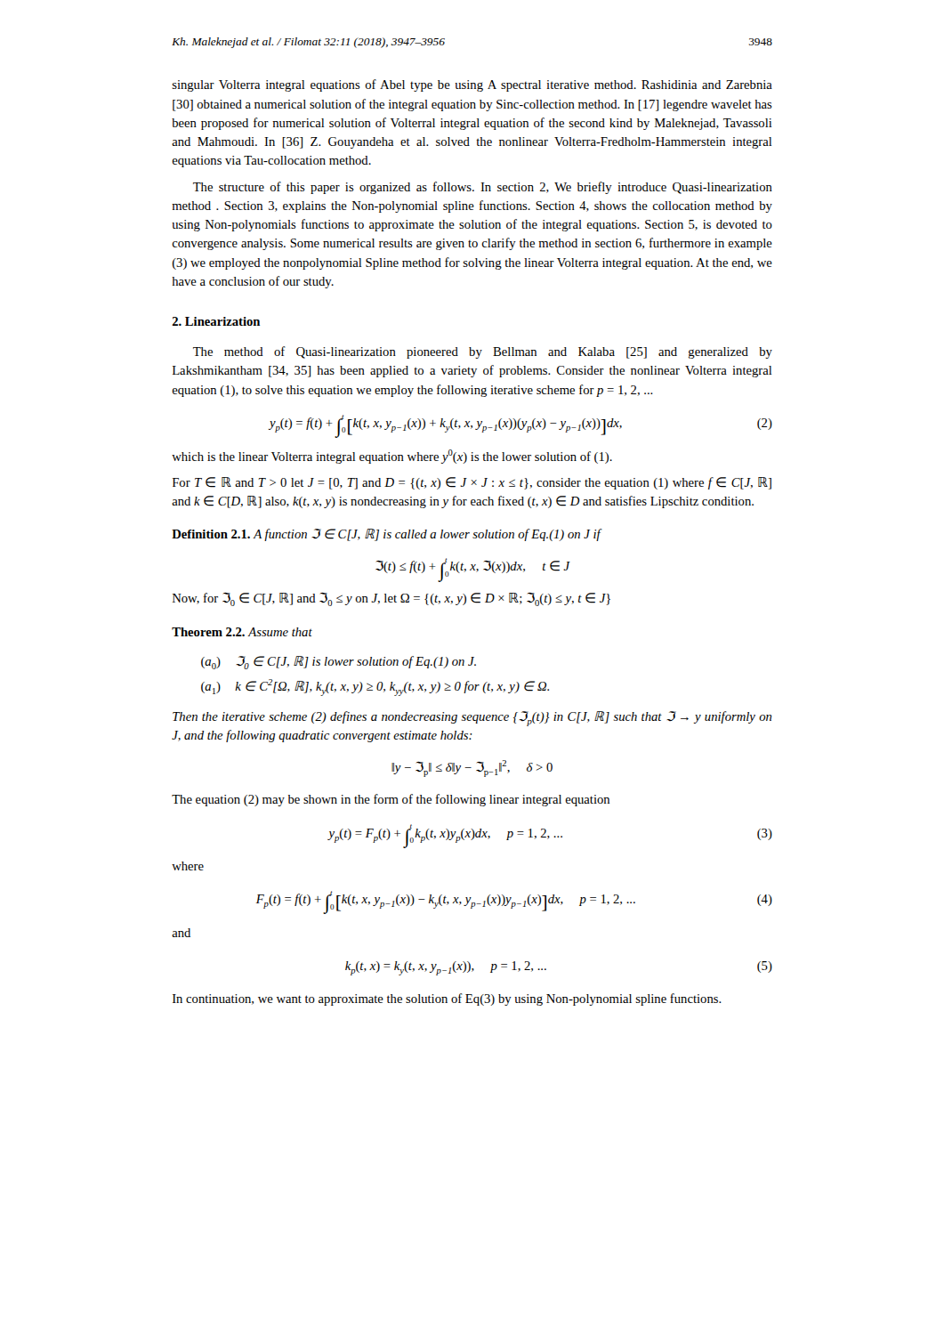Kh. Maleknejad et al. / Filomat 32:11 (2018), 3947–3956 3948
singular Volterra integral equations of Abel type be using A spectral iterative method. Rashidinia and Zarebnia [30] obtained a numerical solution of the integral equation by Sinc-collection method. In [17] legendre wavelet has been proposed for numerical solution of Volterral integral equation of the second kind by Maleknejad, Tavassoli and Mahmoudi. In [36] Z. Gouyandeha et al. solved the nonlinear Volterra-Fredholm-Hammerstein integral equations via Tau-collocation method.
The structure of this paper is organized as follows. In section 2, We briefly introduce Quasi-linearization method . Section 3, explains the Non-polynomial spline functions. Section 4, shows the collocation method by using Non-polynomials functions to approximate the solution of the integral equations. Section 5, is devoted to convergence analysis. Some numerical results are given to clarify the method in section 6, furthermore in example (3) we employed the nonpolynomial Spline method for solving the linear Volterra integral equation. At the end, we have a conclusion of our study.
2. Linearization
The method of Quasi-linearization pioneered by Bellman and Kalaba [25] and generalized by Lakshmikantham [34, 35] has been applied to a variety of problems. Consider the nonlinear Volterra integral equation (1), to solve this equation we employ the following iterative scheme for p = 1, 2, ...
yp(t) = f(t) + ∫t 0[k(t, x, yp−1(x)) + ky(t, x, yp−1(x))(yp(x) − yp−1(x))] dx,
(2)
which is the linear Volterra integral equation where y0(x) is the lower solution of (1).
For T ∈ ℝ and T > 0 let J = [0, T] and D = {(t, x) ∈ J × J : x ≤ t}, consider the equation (1) where f ∈ C[J, ℝ] and k ∈ C[D, ℝ] also, k(t, x, y) is nondecreasing in y for each fixed (t, x) ∈ D and satisfies Lipschitz condition.
Definition 2.1. A function ℑ ∈ C[J, ℝ] is called a lower solution of Eq.(1) on J if
ℑ(t) ≤ f(t) + ∫t 0 k(t, x, ℑ(x))dx, t ∈ J
Now, for ℑ0 ∈ C[J, ℝ] and ℑ0 ≤ y on J, let Ω = {(t, x, y) ∈ D × ℝ; ℑ0(t) ≤ y, t ∈ J}
Theorem 2.2. Assume that
(a0) ℑ0 ∈ C[J, ℝ] is lower solution of Eq.(1) on J.
(a1) k ∈ C2[Ω, ℝ], ky(t, x, y) ≥ 0, kyy(t, x, y) ≥ 0 for (t, x, y) ∈ Ω.
Then the iterative scheme (2) defines a nondecreasing sequence {ℑp(t)} in C[J, ℝ] such that ℑ → y uniformly on J, and the following quadratic convergent estimate holds:
‖y − ℑp‖ ≤ δ‖y − ℑp−1‖2, δ > 0
The equation (2) may be shown in the form of the following linear integral equation
yp(t) = Fp(t) + ∫t 0 kp(t, x)yp(x)dx, p = 1, 2, ...
(3)
where
Fp(t) = f(t) + ∫t 0[k(t, x, yp−1(x)) − ky(t, x, yp−1(x))yp−1(x)] dx, p = 1, 2, ...
(4)
and
kp(t, x) = ky(t, x, yp−1(x)), p = 1, 2, ...
(5)
In continuation, we want to approximate the solution of Eq(3) by using Non-polynomial spline functions.